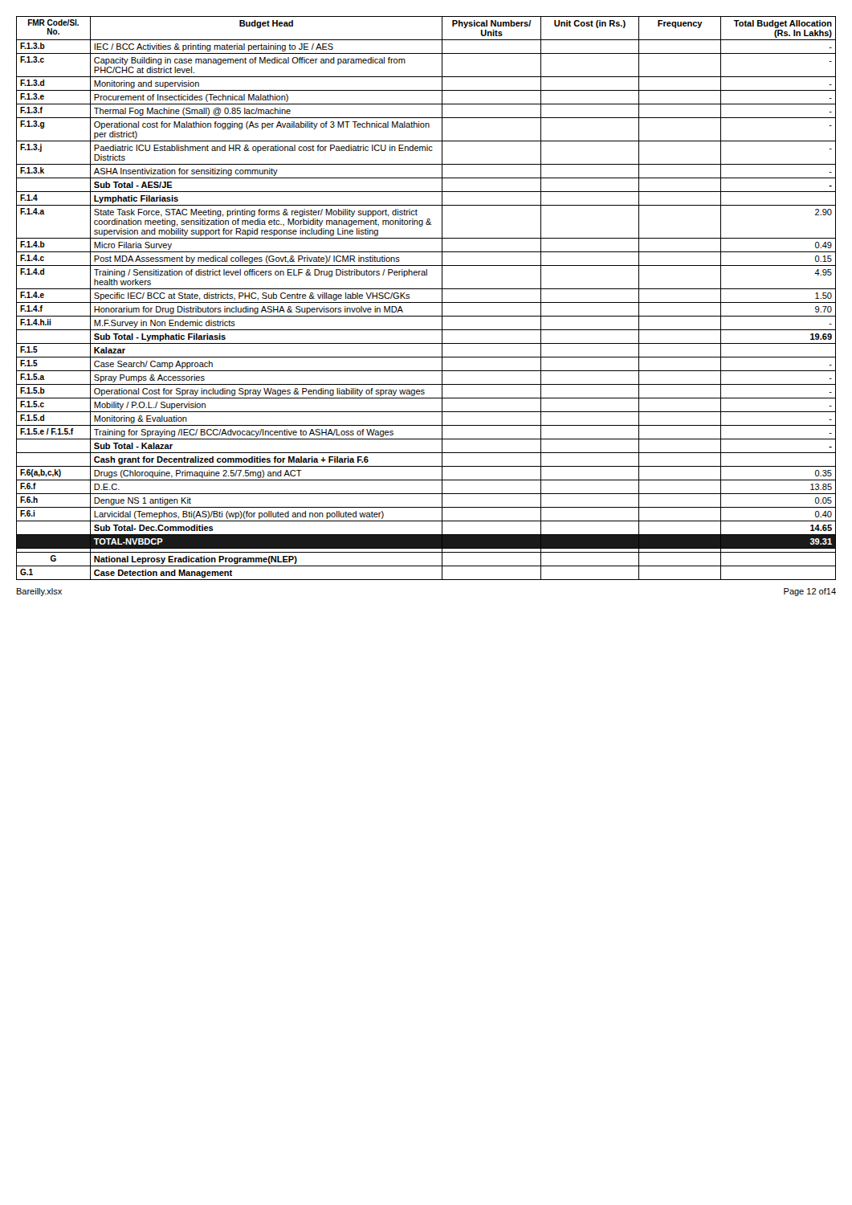| FMR Code/Sl. No. | Budget Head | Physical Numbers/ Units | Unit Cost (in Rs.) | Frequency | Total Budget Allocation (Rs. In Lakhs) |
| --- | --- | --- | --- | --- | --- |
| F.1.3.b | IEC / BCC Activities & printing material pertaining to JE / AES | | | | - |
| F.1.3.c | Capacity Building in case management of Medical Officer and paramedical from PHC/CHC at district level. | | | | - |
| F.1.3.d | Monitoring and supervision | | | | - |
| F.1.3.e | Procurement of Insecticides (Technical Malathion) | | | | - |
| F.1.3.f | Thermal Fog Machine (Small) @ 0.85 lac/machine | | | | - |
| F.1.3.g | Operational cost for Malathion fogging (As per Availability of 3 MT Technical Malathion per district) | | | | - |
| F.1.3.j | Paediatric ICU Establishment and HR & operational cost for Paediatric ICU in Endemic Districts | | | | - |
| F.1.3.k | ASHA Insentivization for sensitizing community | | | | - |
| | Sub Total - AES/JE | | | | - |
| F.1.4 | Lymphatic Filariasis | | | | |
| F.1.4.a | State Task Force, STAC Meeting, printing forms & register/ Mobility support, district coordination meeting, sensitization of media etc., Morbidity management, monitoring & supervision and mobility support for Rapid response including Line listing | | | | 2.90 |
| F.1.4.b | Micro Filaria Survey | | | | 0.49 |
| F.1.4.c | Post MDA Assessment by medical colleges (Govt,& Private)/ ICMR institutions | | | | 0.15 |
| F.1.4.d | Training / Sensitization of district level officers on ELF & Drug Distributors / Peripheral health workers | | | | 4.95 |
| F.1.4.e | Specific IEC/ BCC at State, districts, PHC, Sub Centre & village lable VHSC/GKs | | | | 1.50 |
| F.1.4.f | Honorarium for Drug Distributors including ASHA & Supervisors involve in MDA | | | | 9.70 |
| F.1.4.h.ii | M.F.Survey in Non Endemic districts | | | | - |
| | Sub Total - Lymphatic Filariasis | | | | 19.69 |
| F.1.5 | Kalazar | | | | |
| F.1.5 | Case Search/ Camp Approach | | | | - |
| F.1.5.a | Spray Pumps & Accessories | | | | - |
| F.1.5.b | Operational Cost for Spray including Spray Wages & Pending liability of spray wages | | | | - |
| F.1.5.c | Mobility / P.O.L./ Supervision | | | | - |
| F.1.5.d | Monitoring & Evaluation | | | | - |
| F.1.5.e / F.1.5.f | Training for Spraying /IEC/ BCC/Advocacy/Incentive to ASHA/Loss of Wages | | | | - |
| | Sub Total - Kalazar | | | | - |
| | Cash grant for Decentralized commodities for Malaria + Filaria F.6 | | | | |
| F.6(a,b,c,k) | Drugs (Chloroquine, Primaquine 2.5/7.5mg) and ACT | | | | 0.35 |
| F.6.f | D.E.C. | | | | 13.85 |
| F.6.h | Dengue NS 1 antigen Kit | | | | 0.05 |
| F.6.i | Larvicidal (Temephos, Bti(AS)/Bti (wp)(for polluted and non polluted water) | | | | 0.40 |
| | Sub Total- Dec.Commodities | | | | 14.65 |
| | TOTAL-NVBDCP | | | | 39.31 |
| G | National Leprosy Eradication Programme(NLEP) | | | | |
| G.1 | Case Detection and Management | | | | |
Bareilly.xlsx Page 12 of14